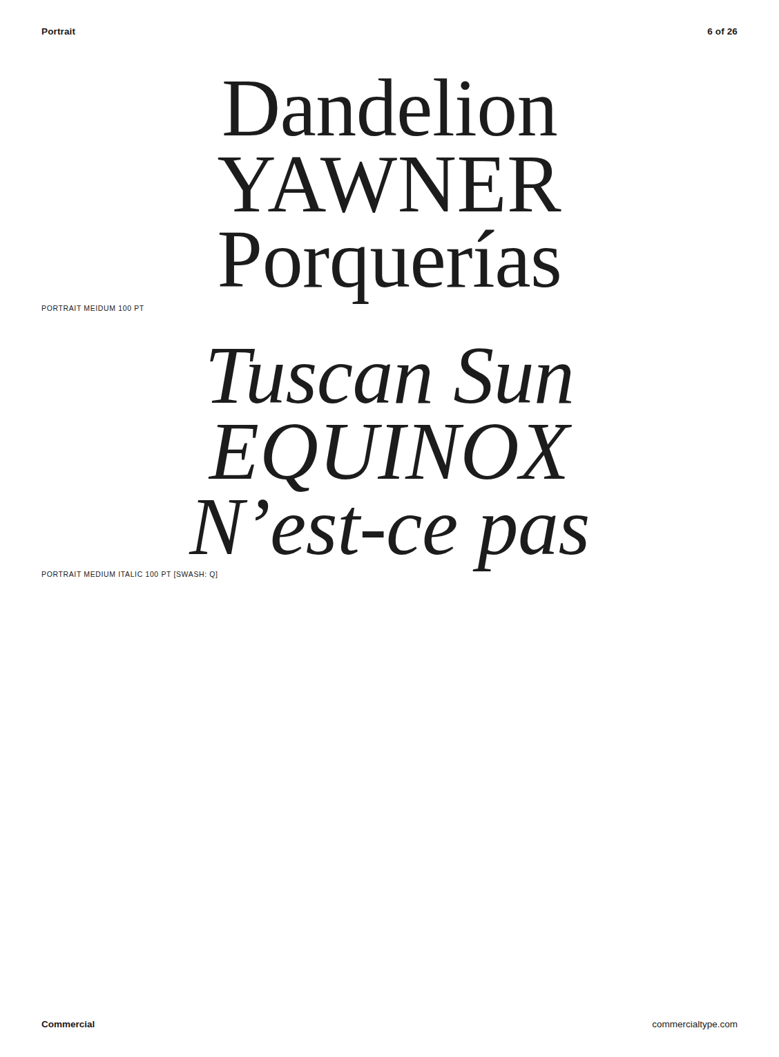Portrait 6 of 26
Dandelion
YAWNER
Porquerías
Portrait Meidum 100 pt
Tuscan Sun
EQUINOX
N’est-ce pas
Portrait Medium Italic 100 pt [swash: Q]
Commercial commercialtype.com